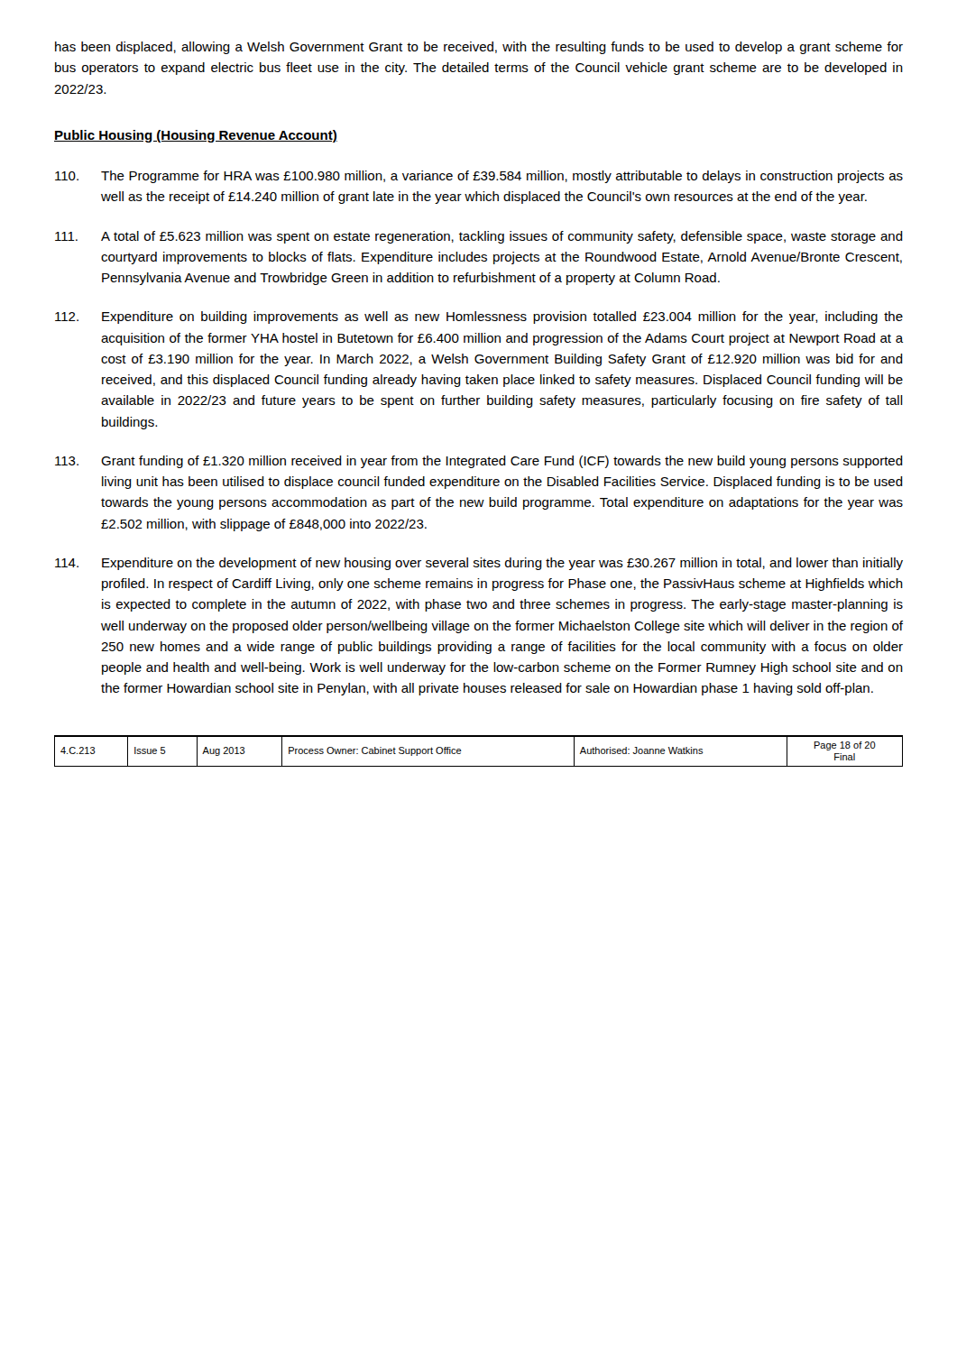has been displaced, allowing a Welsh Government Grant to be received, with the resulting funds to be used to develop a grant scheme for bus operators to expand electric bus fleet use in the city. The detailed terms of the Council vehicle grant scheme are to be developed in 2022/23.
Public Housing (Housing Revenue Account)
110. The Programme for HRA was £100.980 million, a variance of £39.584 million, mostly attributable to delays in construction projects as well as the receipt of £14.240 million of grant late in the year which displaced the Council's own resources at the end of the year.
111. A total of £5.623 million was spent on estate regeneration, tackling issues of community safety, defensible space, waste storage and courtyard improvements to blocks of flats. Expenditure includes projects at the Roundwood Estate, Arnold Avenue/Bronte Crescent, Pennsylvania Avenue and Trowbridge Green in addition to refurbishment of a property at Column Road.
112. Expenditure on building improvements as well as new Homlessness provision totalled £23.004 million for the year, including the acquisition of the former YHA hostel in Butetown for £6.400 million and progression of the Adams Court project at Newport Road at a cost of £3.190 million for the year. In March 2022, a Welsh Government Building Safety Grant of £12.920 million was bid for and received, and this displaced Council funding already having taken place linked to safety measures. Displaced Council funding will be available in 2022/23 and future years to be spent on further building safety measures, particularly focusing on fire safety of tall buildings.
113. Grant funding of £1.320 million received in year from the Integrated Care Fund (ICF) towards the new build young persons supported living unit has been utilised to displace council funded expenditure on the Disabled Facilities Service. Displaced funding is to be used towards the young persons accommodation as part of the new build programme. Total expenditure on adaptations for the year was £2.502 million, with slippage of £848,000 into 2022/23.
114. Expenditure on the development of new housing over several sites during the year was £30.267 million in total, and lower than initially profiled. In respect of Cardiff Living, only one scheme remains in progress for Phase one, the PassivHaus scheme at Highfields which is expected to complete in the autumn of 2022, with phase two and three schemes in progress. The early-stage master-planning is well underway on the proposed older person/wellbeing village on the former Michaelston College site which will deliver in the region of 250 new homes and a wide range of public buildings providing a range of facilities for the local community with a focus on older people and health and well-being. Work is well underway for the low-carbon scheme on the Former Rumney High school site and on the former Howardian school site in Penylan, with all private houses released for sale on Howardian phase 1 having sold off-plan.
| 4.C.213 | Issue 5 | Aug 2013 | Process Owner: Cabinet Support Office | Authorised: Joanne Watkins | Page 18 of 20 Final |